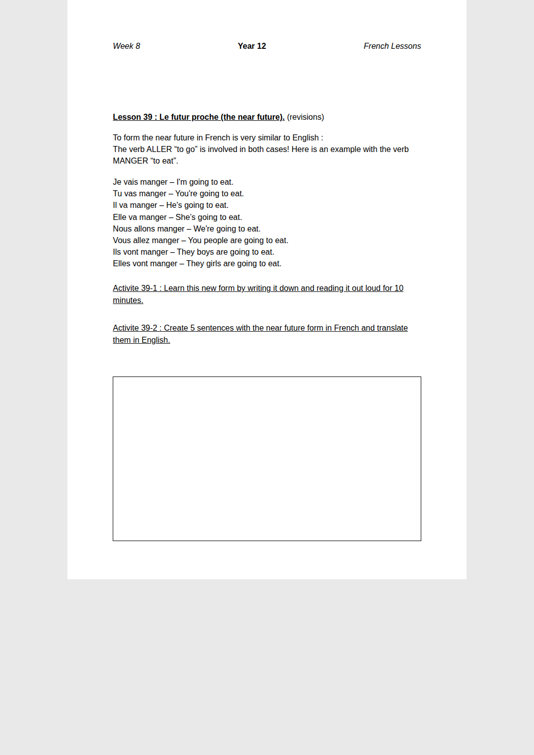Week 8
Year 12
French Lessons
Lesson 39 : Le futur proche (the near future). (revisions)
To form the near future in French is very similar to English :
The verb ALLER “to go” is involved in both cases! Here is an example with the verb MANGER “to eat”.
Je vais manger – I'm going to eat. Tu vas manger – You're going to eat. Il va manger – He's going to eat. Elle va manger – She’s going to eat. Nous allons manger – We're going to eat. Vous allez manger – You people are going to eat. Ils vont manger – They boys are going to eat. Elles vont manger – They girls are going to eat.
Activite 39-1 : Learn this new form by writing it down and reading it out loud for 10 minutes.
Activite 39-2 : Create 5 sentences with the near future form in French and translate them in English.